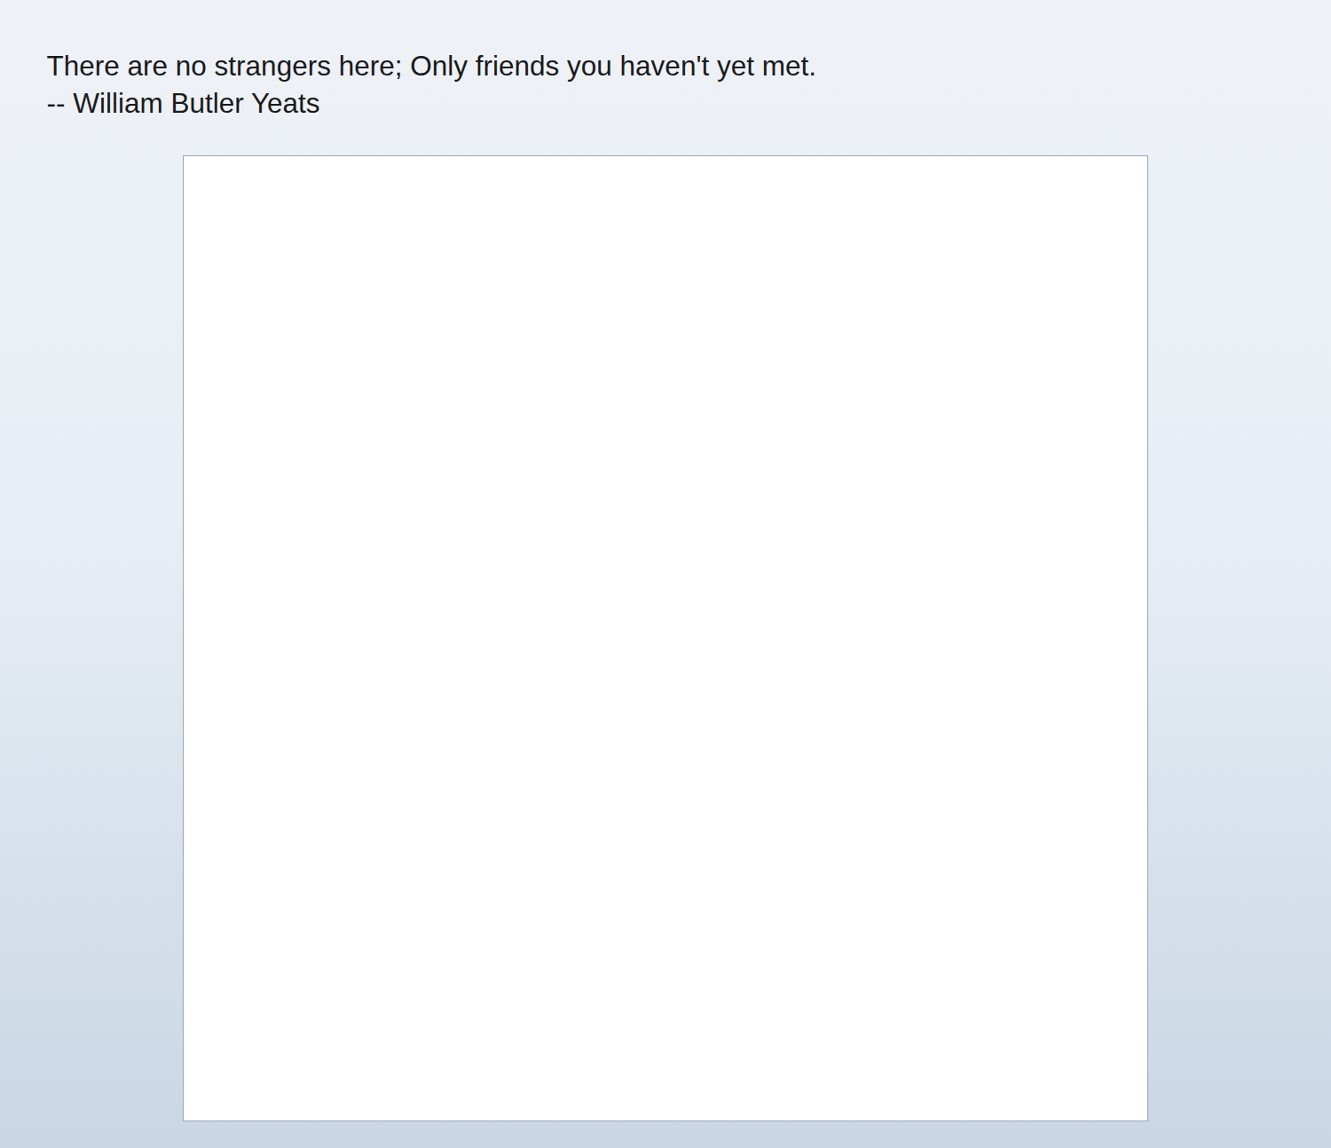There are no strangers here; Only friends you haven't yet met. -- William Butler Yeats